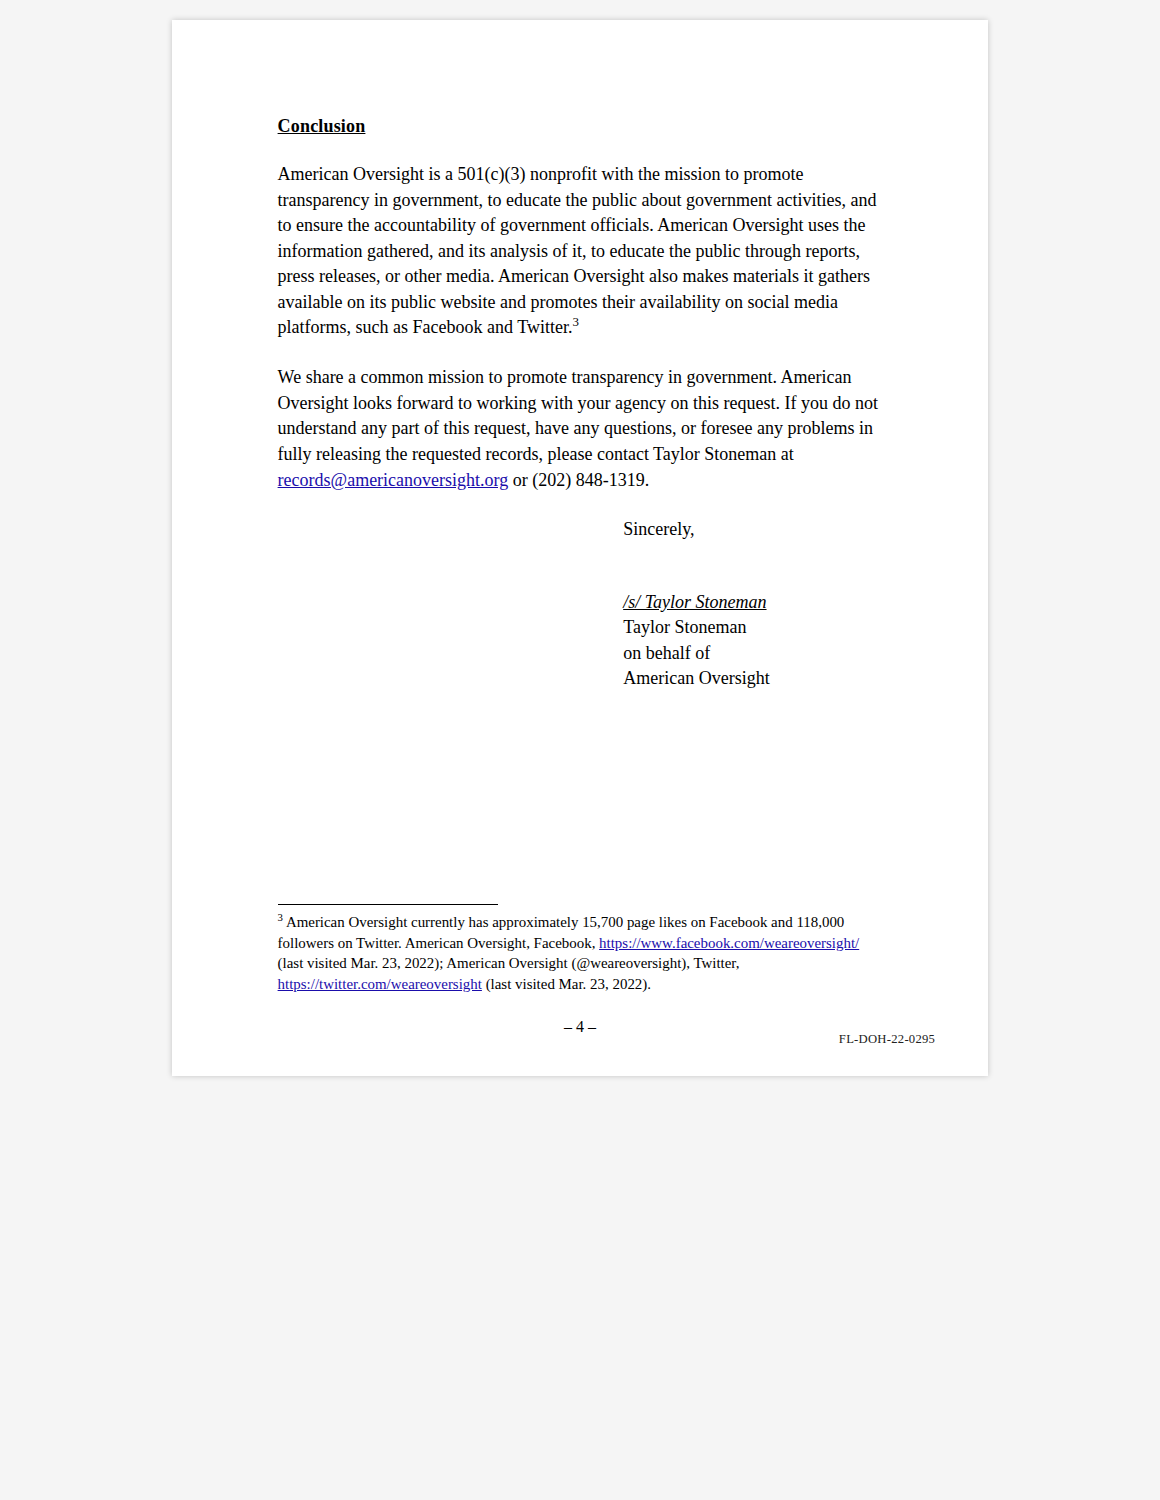Conclusion
American Oversight is a 501(c)(3) nonprofit with the mission to promote transparency in government, to educate the public about government activities, and to ensure the accountability of government officials. American Oversight uses the information gathered, and its analysis of it, to educate the public through reports, press releases, or other media. American Oversight also makes materials it gathers available on its public website and promotes their availability on social media platforms, such as Facebook and Twitter.3
We share a common mission to promote transparency in government. American Oversight looks forward to working with your agency on this request. If you do not understand any part of this request, have any questions, or foresee any problems in fully releasing the requested records, please contact Taylor Stoneman at records@americanoversight.org or (202) 848-1319.
Sincerely,
/s/ Taylor Stoneman
Taylor Stoneman
on behalf of
American Oversight
3 American Oversight currently has approximately 15,700 page likes on Facebook and 118,000 followers on Twitter. American Oversight, Facebook, https://www.facebook.com/weareoversight/ (last visited Mar. 23, 2022); American Oversight (@weareoversight), Twitter, https://twitter.com/weareoversight (last visited Mar. 23, 2022).
– 4 –
FL-DOH-22-0295